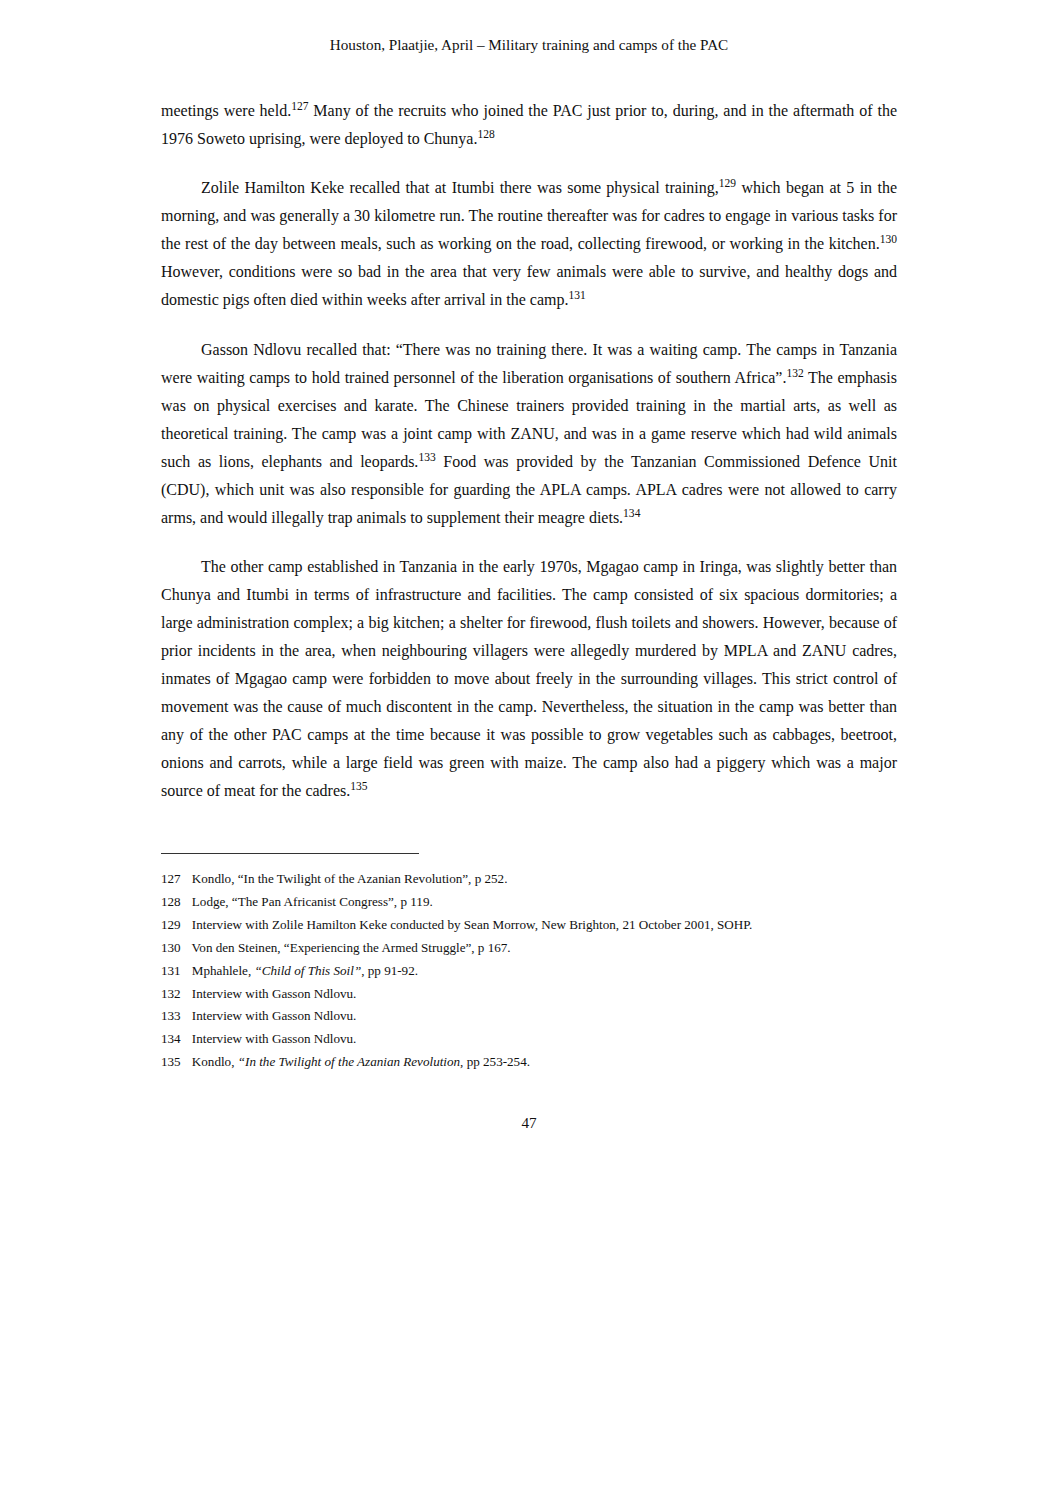Houston, Plaatjie, April – Military training and camps of the PAC
meetings were held.127 Many of the recruits who joined the PAC just prior to, during, and in the aftermath of the 1976 Soweto uprising, were deployed to Chunya.128
Zolile Hamilton Keke recalled that at Itumbi there was some physical training,129 which began at 5 in the morning, and was generally a 30 kilometre run. The routine thereafter was for cadres to engage in various tasks for the rest of the day between meals, such as working on the road, collecting firewood, or working in the kitchen.130 However, conditions were so bad in the area that very few animals were able to survive, and healthy dogs and domestic pigs often died within weeks after arrival in the camp.131
Gasson Ndlovu recalled that: “There was no training there. It was a waiting camp. The camps in Tanzania were waiting camps to hold trained personnel of the liberation organisations of southern Africa”.132 The emphasis was on physical exercises and karate. The Chinese trainers provided training in the martial arts, as well as theoretical training. The camp was a joint camp with ZANU, and was in a game reserve which had wild animals such as lions, elephants and leopards.133 Food was provided by the Tanzanian Commissioned Defence Unit (CDU), which unit was also responsible for guarding the APLA camps. APLA cadres were not allowed to carry arms, and would illegally trap animals to supplement their meagre diets.134
The other camp established in Tanzania in the early 1970s, Mgagao camp in Iringa, was slightly better than Chunya and Itumbi in terms of infrastructure and facilities. The camp consisted of six spacious dormitories; a large administration complex; a big kitchen; a shelter for firewood, flush toilets and showers. However, because of prior incidents in the area, when neighbouring villagers were allegedly murdered by MPLA and ZANU cadres, inmates of Mgagao camp were forbidden to move about freely in the surrounding villages. This strict control of movement was the cause of much discontent in the camp. Nevertheless, the situation in the camp was better than any of the other PAC camps at the time because it was possible to grow vegetables such as cabbages, beetroot, onions and carrots, while a large field was green with maize. The camp also had a piggery which was a major source of meat for the cadres.135
127 Kondlo, “In the Twilight of the Azanian Revolution”, p 252.
128 Lodge, “The Pan Africanist Congress”, p 119.
129 Interview with Zolile Hamilton Keke conducted by Sean Morrow, New Brighton, 21 October 2001, SOHP.
130 Von den Steinen, “Experiencing the Armed Struggle”, p 167.
131 Mphahlele, “Child of This Soil”, pp 91-92.
132 Interview with Gasson Ndlovu.
133 Interview with Gasson Ndlovu.
134 Interview with Gasson Ndlovu.
135 Kondlo, “In the Twilight of the Azanian Revolution, pp 253-254.
47